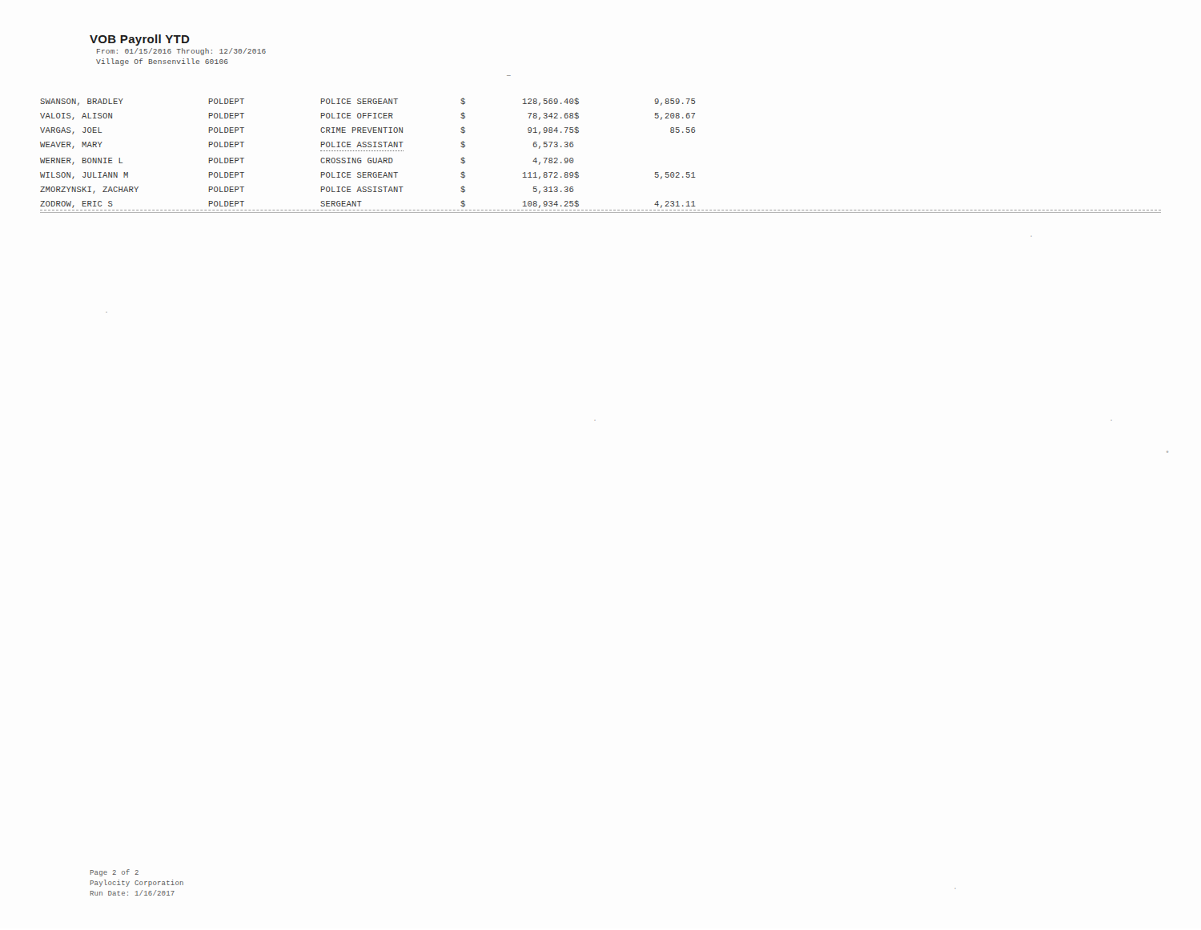VOB Payroll YTD
From: 01/15/2016 Through: 12/30/2016
Village Of Bensenville 60106
–
| SWANSON, BRADLEY | POLDEPT | POLICE SERGEANT | $ | 128,569.40 | $ | 9,859.75 | |
| VALOIS, ALISON | POLDEPT | POLICE OFFICER | $ | 78,342.68 | $ | 5,208.67 | |
| VARGAS, JOEL | POLDEPT | CRIME PREVENTION | $ | 91,984.75 | $ | 85.56 | |
| WEAVER, MARY | POLDEPT | POLICE ASSISTANT | $ | 6,573.36 | | | |
| WERNER, BONNIE L | POLDEPT | CROSSING GUARD | $ | 4,782.90 | | | |
| WILSON, JULIANN M | POLDEPT | POLICE SERGEANT | $ | 111,872.89 | $ | 5,502.51 | |
| ZMORZYNSKI, ZACHARY | POLDEPT | POLICE ASSISTANT | $ | 5,313.36 | | | |
| ZODROW, ERIC S | POLDEPT | SERGEANT | $ | 108,934.25 | $ | 4,231.11 | |
·
·
·
·
•
·
Page 2 of 2
Paylocity Corporation
Run Date: 1/16/2017